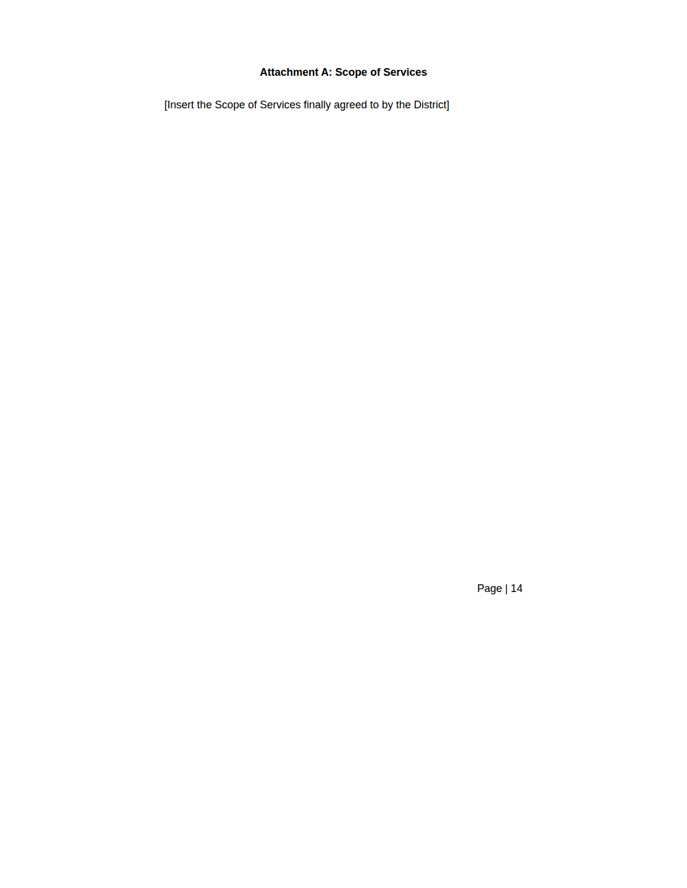Attachment A: Scope of Services
[Insert the Scope of Services finally agreed to by the District]
Page | 14